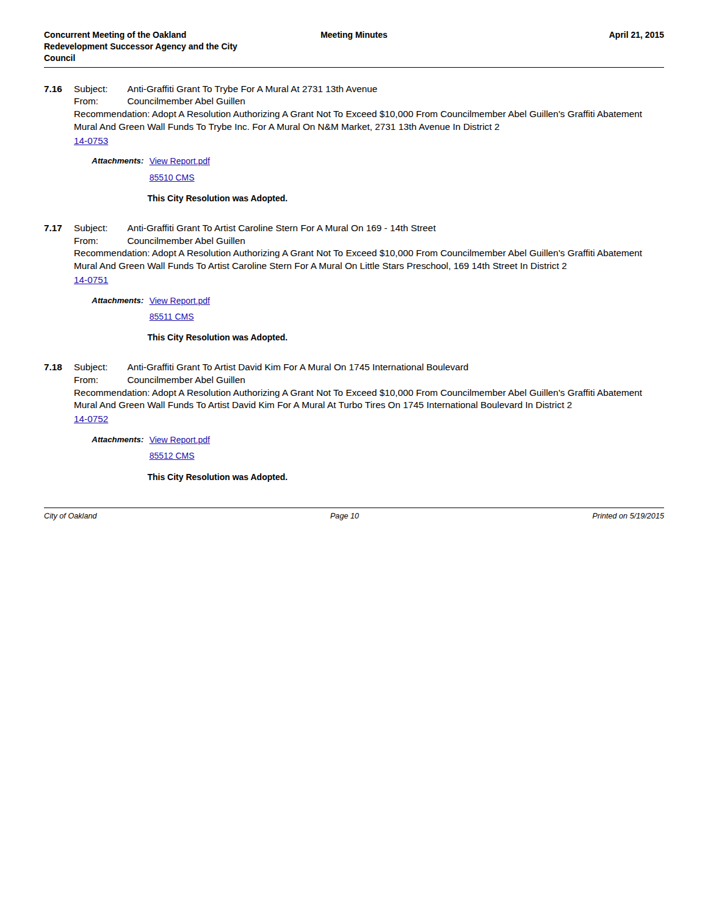Concurrent Meeting of the Oakland Redevelopment Successor Agency and the City Council
Meeting Minutes
April 21, 2015
7.16
Subject: Anti-Graffiti Grant To Trybe For A Mural At 2731 13th Avenue
From: Councilmember Abel Guillen
Recommendation: Adopt A Resolution Authorizing A Grant Not To Exceed $10,000 From Councilmember Abel Guillen's Graffiti Abatement Mural And Green Wall Funds To Trybe Inc. For A Mural On N&M Market, 2731 13th Avenue In District 2
14-0753
Attachments:
View Report.pdf 85510 CMS
This City Resolution was Adopted.
7.17
Subject: Anti-Graffiti Grant To Artist Caroline Stern For A Mural On 169 - 14th Street
From: Councilmember Abel Guillen
Recommendation: Adopt A Resolution Authorizing A Grant Not To Exceed $10,000 From Councilmember Abel Guillen's Graffiti Abatement Mural And Green Wall Funds To Artist Caroline Stern For A Mural On Little Stars Preschool, 169 14th Street In District 2
14-0751
Attachments:
View Report.pdf 85511 CMS
This City Resolution was Adopted.
7.18
Subject: Anti-Graffiti Grant To Artist David Kim For A Mural On 1745 International Boulevard
From: Councilmember Abel Guillen
Recommendation: Adopt A Resolution Authorizing A Grant Not To Exceed $10,000 From Councilmember Abel Guillen's Graffiti Abatement Mural And Green Wall Funds To Artist David Kim For A Mural At Turbo Tires On 1745 International Boulevard In District 2
14-0752
Attachments:
View Report.pdf 85512 CMS
This City Resolution was Adopted.
City of Oakland
Page 10
Printed on 5/19/2015